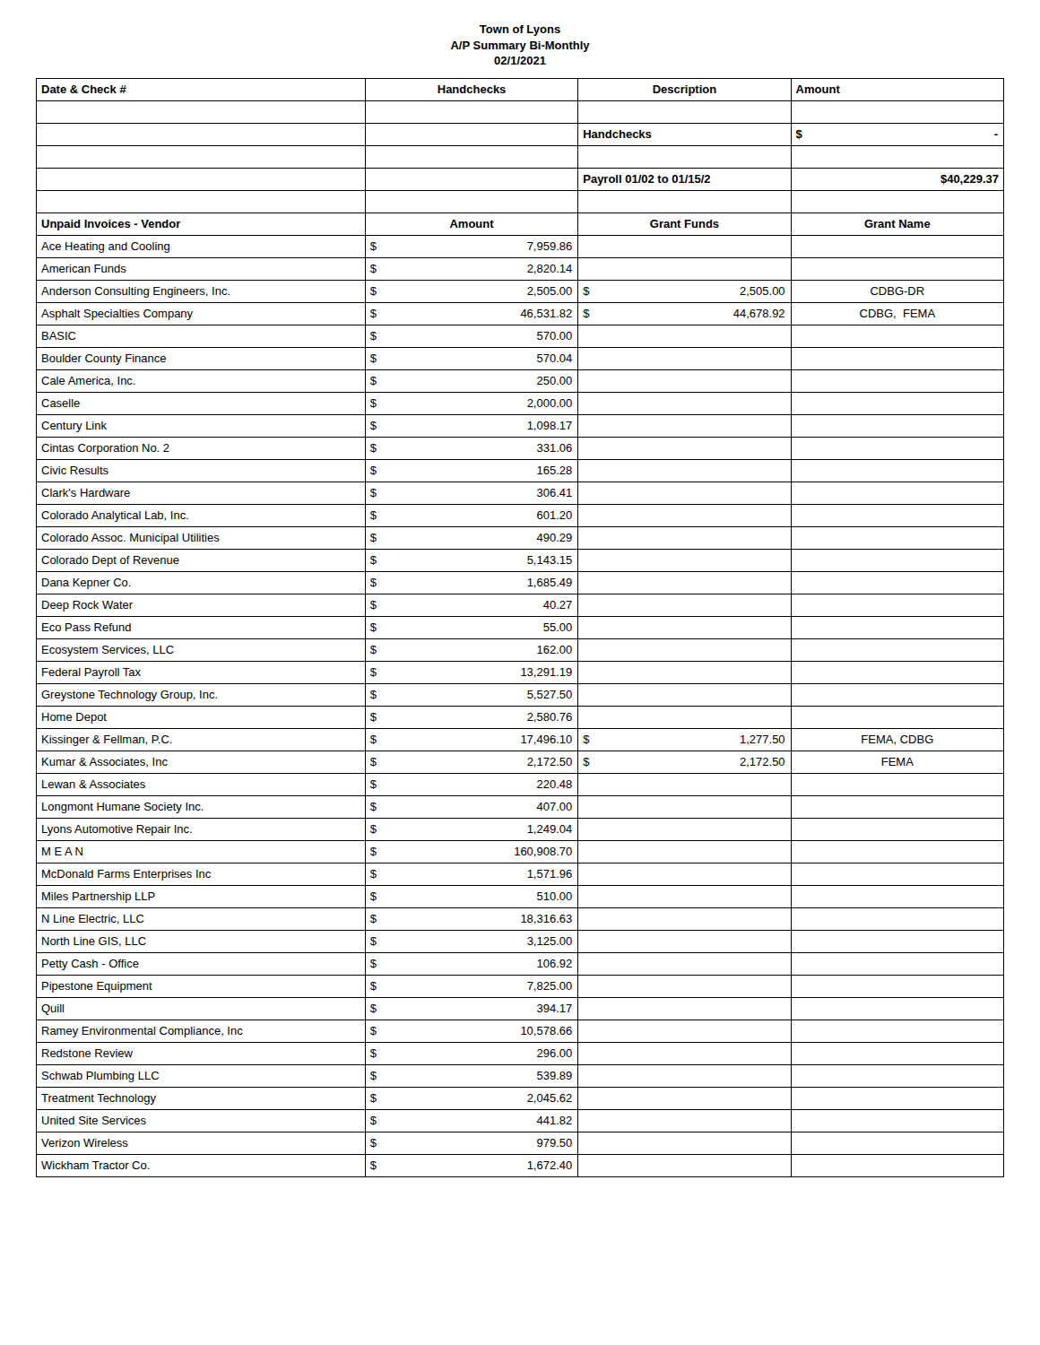Town of Lyons
A/P Summary Bi-Monthly
02/1/2021
| Date & Check # | Handchecks | Description | Amount |
| --- | --- | --- | --- |
| | | Handchecks | $ - |
| | | Payroll 01/02 to 01/15/2 | $40,229.37 |
| Unpaid Invoices - Vendor | Amount | Grant Funds | Grant Name |
| Ace Heating and Cooling | $ 7,959.86 | | |
| American Funds | $ 2,820.14 | | |
| Anderson Consulting Engineers, Inc. | $ 2,505.00 | $ 2,505.00 | CDBG-DR |
| Asphalt Specialties Company | $ 46,531.82 | $ 44,678.92 | CDBG, FEMA |
| BASIC | $ 570.00 | | |
| Boulder County Finance | $ 570.04 | | |
| Cale America, Inc. | $ 250.00 | | |
| Caselle | $ 2,000.00 | | |
| Century Link | $ 1,098.17 | | |
| Cintas Corporation No. 2 | $ 331.06 | | |
| Civic Results | $ 165.28 | | |
| Clark's Hardware | $ 306.41 | | |
| Colorado Analytical Lab, Inc. | $ 601.20 | | |
| Colorado Assoc. Municipal Utilities | $ 490.29 | | |
| Colorado Dept of Revenue | $ 5,143.15 | | |
| Dana Kepner Co. | $ 1,685.49 | | |
| Deep Rock Water | $ 40.27 | | |
| Eco Pass Refund | $ 55.00 | | |
| Ecosystem Services, LLC | $ 162.00 | | |
| Federal Payroll Tax | $ 13,291.19 | | |
| Greystone Technology Group, Inc. | $ 5,527.50 | | |
| Home Depot | $ 2,580.76 | | |
| Kissinger & Fellman, P.C. | $ 17,496.10 | $ 1,277.50 | FEMA, CDBG |
| Kumar & Associates, Inc | $ 2,172.50 | $ 2,172.50 | FEMA |
| Lewan & Associates | $ 220.48 | | |
| Longmont Humane Society Inc. | $ 407.00 | | |
| Lyons Automotive Repair Inc. | $ 1,249.04 | | |
| M E A N | $ 160,908.70 | | |
| McDonald Farms Enterprises Inc | $ 1,571.96 | | |
| Miles Partnership LLP | $ 510.00 | | |
| N Line Electric, LLC | $ 18,316.63 | | |
| North Line GIS, LLC | $ 3,125.00 | | |
| Petty Cash - Office | $ 106.92 | | |
| Pipestone Equipment | $ 7,825.00 | | |
| Quill | $ 394.17 | | |
| Ramey Environmental Compliance, Inc | $ 10,578.66 | | |
| Redstone Review | $ 296.00 | | |
| Schwab Plumbing LLC | $ 539.89 | | |
| Treatment Technology | $ 2,045.62 | | |
| United Site Services | $ 441.82 | | |
| Verizon Wireless | $ 979.50 | | |
| Wickham Tractor Co. | $ 1,672.40 | | |